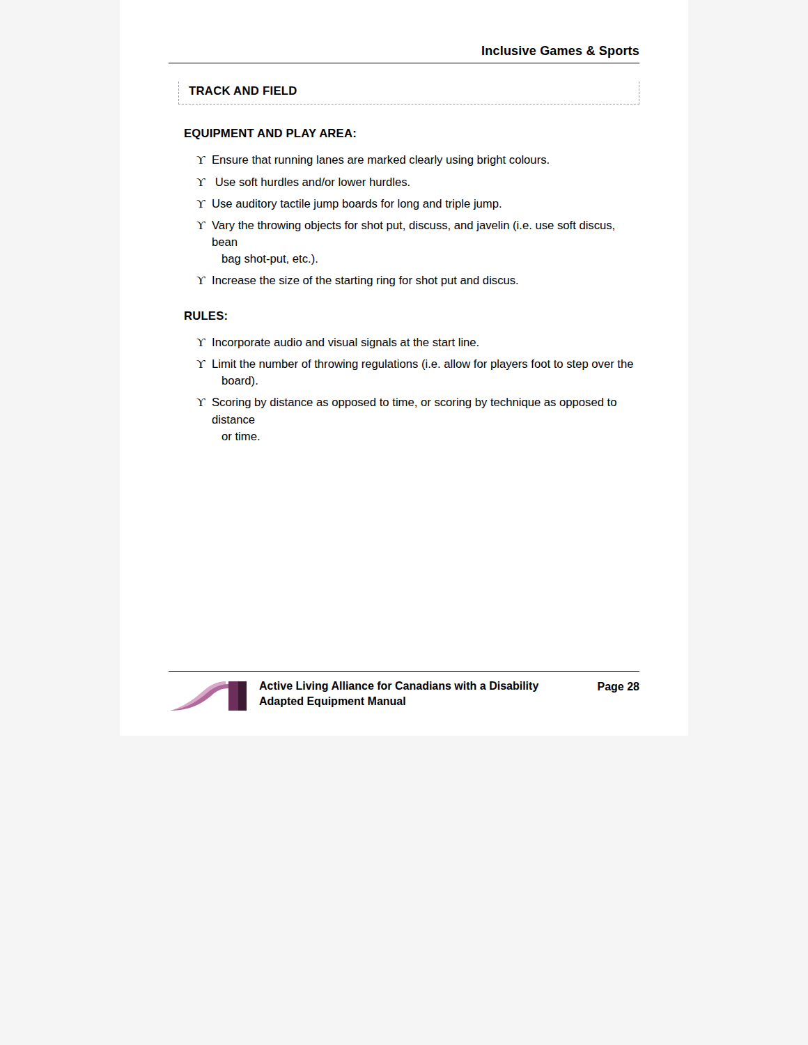Inclusive Games & Sports
TRACK AND FIELD
EQUIPMENT AND PLAY AREA:
Ensure that running lanes are marked clearly using bright colours.
Use soft hurdles and/or lower hurdles.
Use auditory tactile jump boards for long and triple jump.
Vary the throwing objects for shot put, discuss, and javelin (i.e. use soft discus, beanbag shot-put, etc.).
Increase the size of the starting ring for shot put and discus.
RULES:
Incorporate audio and visual signals at the start line.
Limit the number of throwing regulations (i.e. allow for players foot to step over theboard).
Scoring by distance as opposed to time, or scoring by technique as opposed to distanceor time.
Active Living Alliance for Canadians with a Disability
Adapted Equipment Manual
Page 28